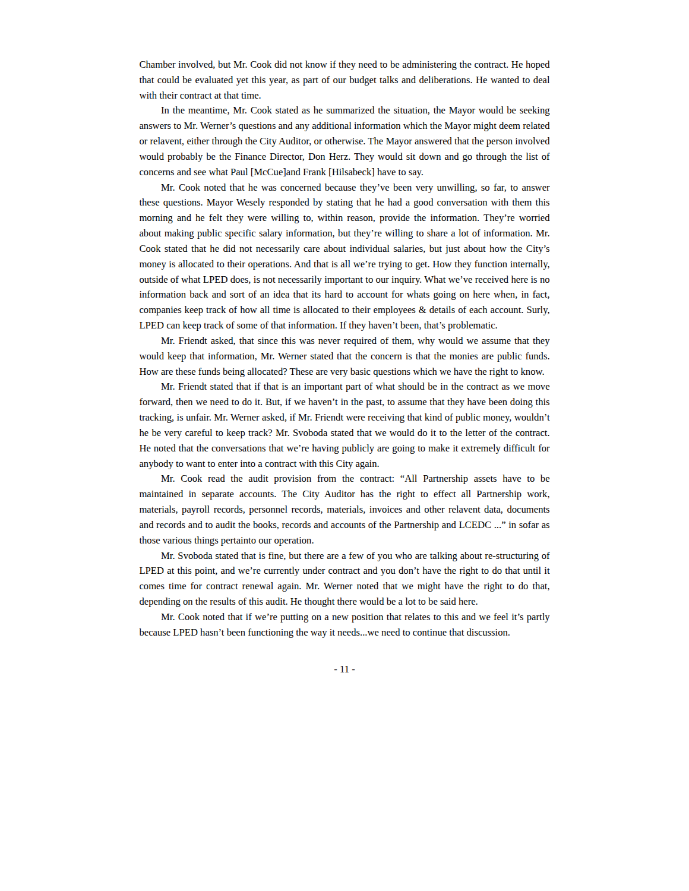Chamber involved, but Mr. Cook did not know if they need to be administering the contract. He hoped that could be evaluated yet this year, as part of our budget talks and deliberations. He wanted to deal with their contract at that time.
In the meantime, Mr. Cook stated as he summarized the situation, the Mayor would be seeking answers to Mr. Werner’s questions and any additional information which the Mayor might deem related or relavent, either through the City Auditor, or otherwise. The Mayor answered that the person involved would probably be the Finance Director, Don Herz. They would sit down and go through the list of concerns and see what Paul [McCue]and Frank [Hilsabeck] have to say.
Mr. Cook noted that he was concerned because they’ve been very unwilling, so far, to answer these questions. Mayor Wesely responded by stating that he had a good conversation with them this morning and he felt they were willing to, within reason, provide the information. They’re worried about making public specific salary information, but they’re willing to share a lot of information. Mr. Cook stated that he did not necessarily care about individual salaries, but just about how the City’s money is allocated to their operations. And that is all we’re trying to get. How they function internally, outside of what LPED does, is not necessarily important to our inquiry. What we’ve received here is no information back and sort of an idea that its hard to account for whats going on here when, in fact, companies keep track of how all time is allocated to their employees & details of each account. Surly, LPED can keep track of some of that information. If they haven’t been, that’s problematic.
Mr. Friendt asked, that since this was never required of them, why would we assume that they would keep that information, Mr. Werner stated that the concern is that the monies are public funds. How are these funds being allocated? These are very basic questions which we have the right to know.
Mr. Friendt stated that if that is an important part of what should be in the contract as we move forward, then we need to do it. But, if we haven’t in the past, to assume that they have been doing this tracking, is unfair. Mr. Werner asked, if Mr. Friendt were receiving that kind of public money, wouldn’t he be very careful to keep track? Mr. Svoboda stated that we would do it to the letter of the contract. He noted that the conversations that we’re having publicly are going to make it extremely difficult for anybody to want to enter into a contract with this City again.
Mr. Cook read the audit provision from the contract: “All Partnership assets have to be maintained in separate accounts. The City Auditor has the right to effect all Partnership work, materials, payroll records, personnel records, materials, invoices and other relavent data, documents and records and to audit the books, records and accounts of the Partnership and LCEDC ...” in sofar as those various things pertainto our operation.
Mr. Svoboda stated that is fine, but there are a few of you who are talking about re-structuring of LPED at this point, and we’re currently under contract and you don’t have the right to do that until it comes time for contract renewal again. Mr. Werner noted that we might have the right to do that, depending on the results of this audit. He thought there would be a lot to be said here.
Mr. Cook noted that if we’re putting on a new position that relates to this and we feel it’s partly because LPED hasn’t been functioning the way it needs...we need to continue that discussion.
- 11 -